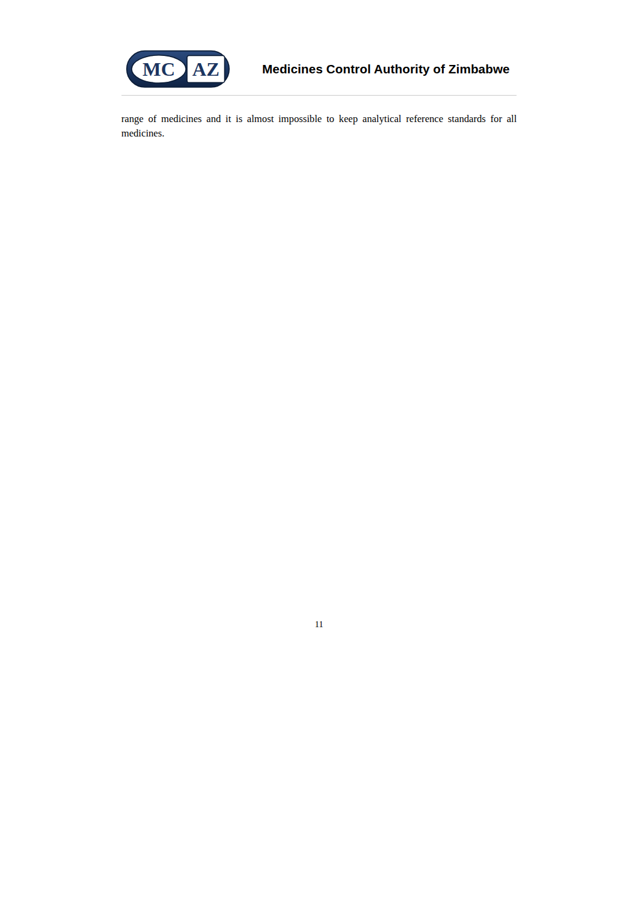MC AZ
Medicines Control Authority of Zimbabwe
range of medicines and it is almost impossible to keep analytical reference standards for all medicines.
11